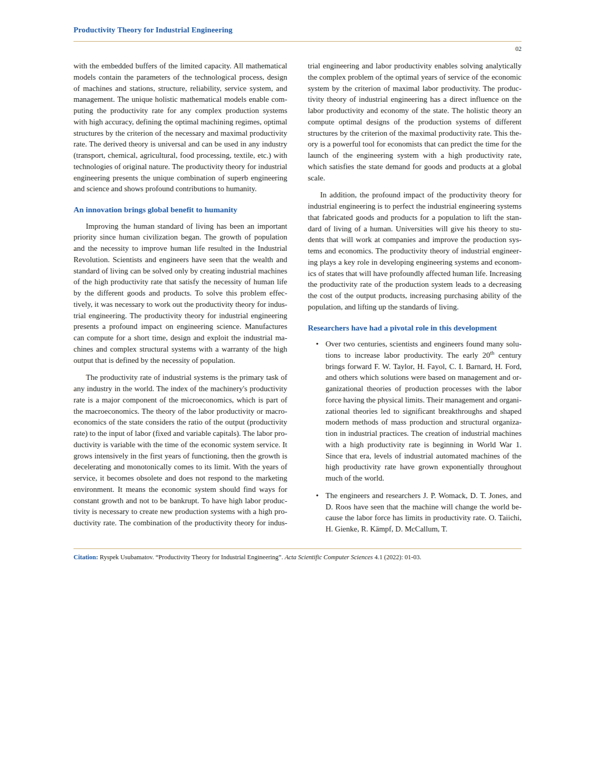Productivity Theory for Industrial Engineering
02
with the embedded buffers of the limited capacity. All mathematical models contain the parameters of the technological process, design of machines and stations, structure, reliability, service system, and management. The unique holistic mathematical models enable computing the productivity rate for any complex production systems with high accuracy, defining the optimal machining regimes, optimal structures by the criterion of the necessary and maximal productivity rate. The derived theory is universal and can be used in any industry (transport, chemical, agricultural, food processing, textile, etc.) with technologies of original nature. The productivity theory for industrial engineering presents the unique combination of superb engineering and science and shows profound contributions to humanity.
An innovation brings global benefit to humanity
Improving the human standard of living has been an important priority since human civilization began. The growth of population and the necessity to improve human life resulted in the Industrial Revolution. Scientists and engineers have seen that the wealth and standard of living can be solved only by creating industrial machines of the high productivity rate that satisfy the necessity of human life by the different goods and products. To solve this problem effectively, it was necessary to work out the productivity theory for industrial engineering. The productivity theory for industrial engineering presents a profound impact on engineering science. Manufactures can compute for a short time, design and exploit the industrial machines and complex structural systems with a warranty of the high output that is defined by the necessity of population.
The productivity rate of industrial systems is the primary task of any industry in the world. The index of the machinery's productivity rate is a major component of the microeconomics, which is part of the macroeconomics. The theory of the labor productivity or macroeconomics of the state considers the ratio of the output (productivity rate) to the input of labor (fixed and variable capitals). The labor productivity is variable with the time of the economic system service. It grows intensively in the first years of functioning, then the growth is decelerating and monotonically comes to its limit. With the years of service, it becomes obsolete and does not respond to the marketing environment. It means the economic system should find ways for constant growth and not to be bankrupt. To have high labor productivity is necessary to create new production systems with a high productivity rate. The combination of the productivity theory for industrial engineering and labor productivity enables solving analytically the complex problem of the optimal years of service of the economic system by the criterion of maximal labor productivity. The productivity theory of industrial engineering has a direct influence on the labor productivity and economy of the state. The holistic theory an compute optimal designs of the production systems of different structures by the criterion of the maximal productivity rate. This theory is a powerful tool for economists that can predict the time for the launch of the engineering system with a high productivity rate, which satisfies the state demand for goods and products at a global scale.
In addition, the profound impact of the productivity theory for industrial engineering is to perfect the industrial engineering systems that fabricated goods and products for a population to lift the standard of living of a human. Universities will give his theory to students that will work at companies and improve the production systems and economics. The productivity theory of industrial engineering plays a key role in developing engineering systems and economics of states that will have profoundly affected human life. Increasing the productivity rate of the production system leads to a decreasing the cost of the output products, increasing purchasing ability of the population, and lifting up the standards of living.
Researchers have had a pivotal role in this development
Over two centuries, scientists and engineers found many solutions to increase labor productivity. The early 20th century brings forward F. W. Taylor, H. Fayol, C. I. Barnard, H. Ford, and others which solutions were based on management and organizational theories of production processes with the labor force having the physical limits. Their management and organizational theories led to significant breakthroughs and shaped modern methods of mass production and structural organization in industrial practices. The creation of industrial machines with a high productivity rate is beginning in World War 1. Since that era, levels of industrial automated machines of the high productivity rate have grown exponentially throughout much of the world.
The engineers and researchers J. P. Womack, D. T. Jones, and D. Roos have seen that the machine will change the world because the labor force has limits in productivity rate. O. Taiichi, H. Gienke, R. Kämpf, D. McCallum, T.
Citation: Ryspek Usubamatov. “Productivity Theory for Industrial Engineering”. Acta Scientific Computer Sciences 4.1 (2022): 01-03.